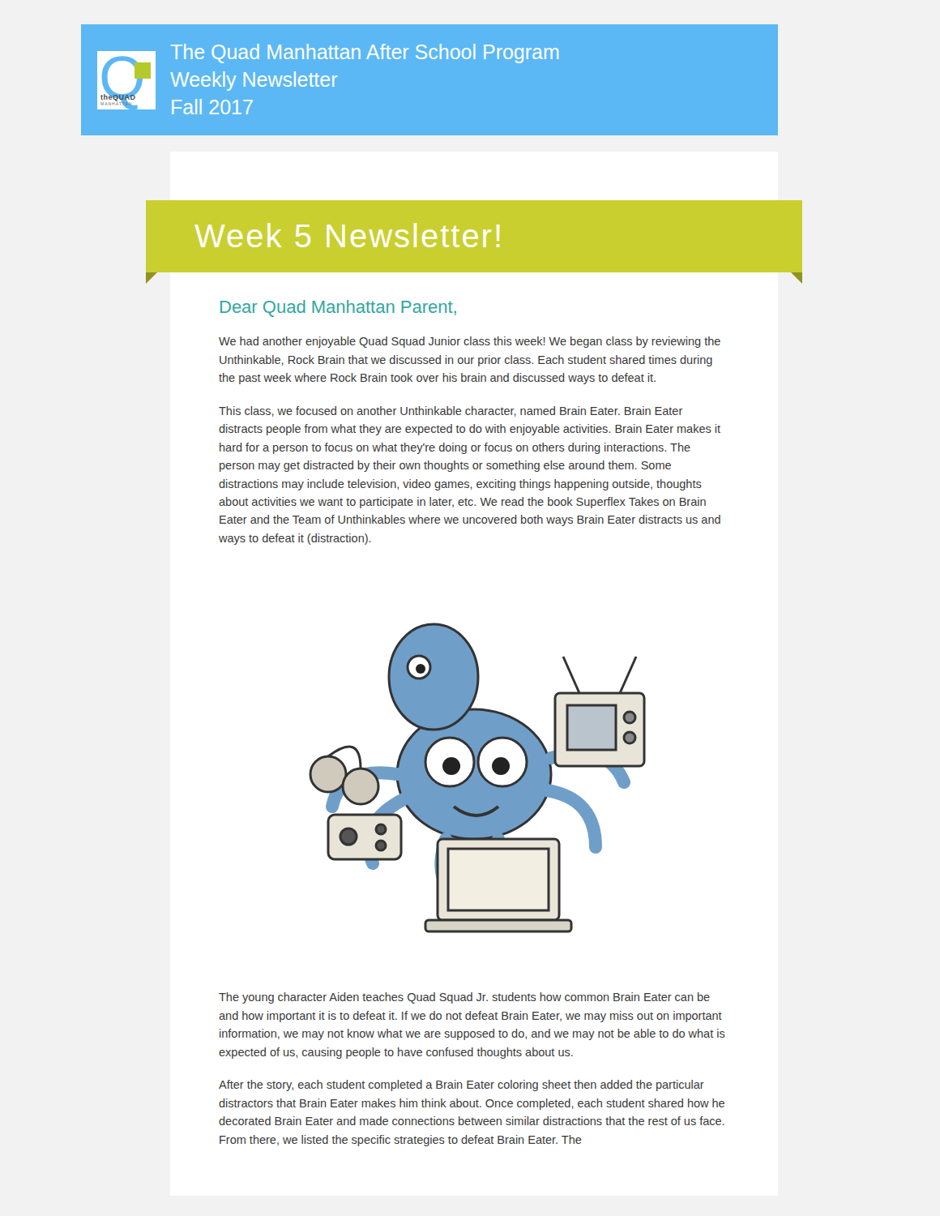Q theQUADMANHATTAN
The Quad Manhattan After School Program
Weekly Newsletter
Fall 2017
Week 5 Newsletter!
Dear Quad Manhattan Parent,
We had another enjoyable Quad Squad Junior class this week! We began class by reviewing the Unthinkable, Rock Brain that we discussed in our prior class. Each student shared times during the past week where Rock Brain took over his brain and discussed ways to defeat it.
This class, we focused on another Unthinkable character, named Brain Eater. Brain Eater distracts people from what they are expected to do with enjoyable activities. Brain Eater makes it hard for a person to focus on what they're doing or focus on others during interactions. The person may get distracted by their own thoughts or something else around them. Some distractions may include television, video games, exciting things happening outside, thoughts about activities we want to participate in later, etc. We read the book Superflex Takes on Brain Eater and the Team of Unthinkables where we uncovered both ways Brain Eater distracts us and ways to defeat it (distraction).
The young character Aiden teaches Quad Squad Jr. students how common Brain Eater can be and how important it is to defeat it. If we do not defeat Brain Eater, we may miss out on important information, we may not know what we are supposed to do, and we may not be able to do what is expected of us, causing people to have confused thoughts about us.
After the story, each student completed a Brain Eater coloring sheet then added the particular distractors that Brain Eater makes him think about. Once completed, each student shared how he decorated Brain Eater and made connections between similar distractions that the rest of us face. From there, we listed the specific strategies to defeat Brain Eater. The